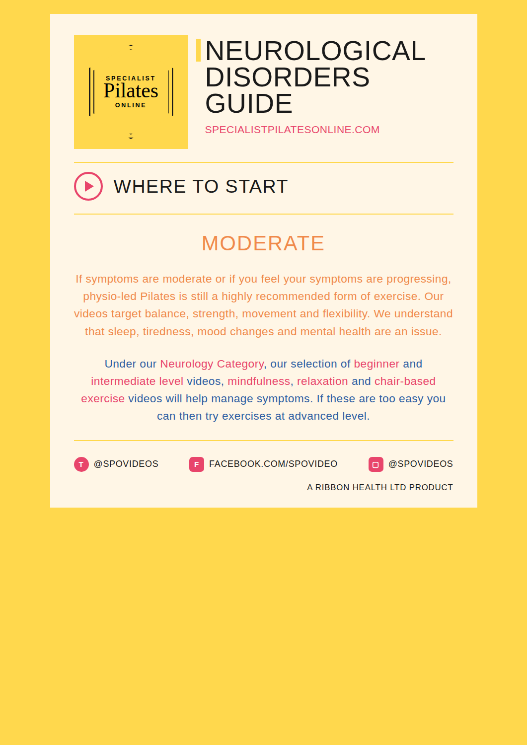Specialist
Pilates
Online
Neurological
Disorders
Guide
specialistpilatesonline.com
Where to start
Moderate
If symptoms are moderate or if you feel your symptoms are progressing, physio-led Pilates is still a highly recommended form of exercise. Our videos target balance, strength, movement and flexibility. We understand that sleep, tiredness, mood changes and mental health are an issue.
Under our Neurology Category, our selection of beginner and intermediate level videos, mindfulness, relaxation and chair-based exercise videos will help manage symptoms. If these are too easy you can then try exercises at advanced level.
t@SPOVIDEOS
f FACEBOOK.COM/SPOVIDEO
▢@SPOVIDEOS
A Ribbon Health Ltd Product